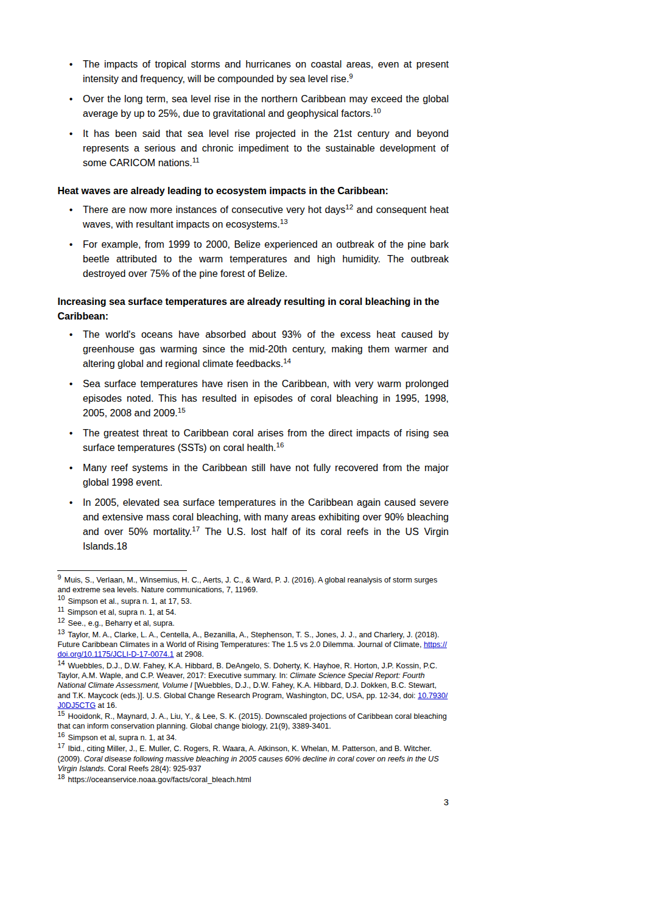The impacts of tropical storms and hurricanes on coastal areas, even at present intensity and frequency, will be compounded by sea level rise.9
Over the long term, sea level rise in the northern Caribbean may exceed the global average by up to 25%, due to gravitational and geophysical factors.10
It has been said that sea level rise projected in the 21st century and beyond represents a serious and chronic impediment to the sustainable development of some CARICOM nations.11
Heat waves are already leading to ecosystem impacts in the Caribbean:
There are now more instances of consecutive very hot days12 and consequent heat waves, with resultant impacts on ecosystems.13
For example, from 1999 to 2000, Belize experienced an outbreak of the pine bark beetle attributed to the warm temperatures and high humidity. The outbreak destroyed over 75% of the pine forest of Belize.
Increasing sea surface temperatures are already resulting in coral bleaching in the Caribbean:
The world's oceans have absorbed about 93% of the excess heat caused by greenhouse gas warming since the mid-20th century, making them warmer and altering global and regional climate feedbacks.14
Sea surface temperatures have risen in the Caribbean, with very warm prolonged episodes noted. This has resulted in episodes of coral bleaching in 1995, 1998, 2005, 2008 and 2009.15
The greatest threat to Caribbean coral arises from the direct impacts of rising sea surface temperatures (SSTs) on coral health.16
Many reef systems in the Caribbean still have not fully recovered from the major global 1998 event.
In 2005, elevated sea surface temperatures in the Caribbean again caused severe and extensive mass coral bleaching, with many areas exhibiting over 90% bleaching and over 50% mortality.17 The U.S. lost half of its coral reefs in the US Virgin Islands.18
9 Muis, S., Verlaan, M., Winsemius, H. C., Aerts, J. C., & Ward, P. J. (2016). A global reanalysis of storm surges and extreme sea levels. Nature communications, 7, 11969.
10 Simpson et al., supra n. 1, at 17, 53.
11 Simpson et al, supra n. 1, at 54.
12 See., e.g., Beharry et al, supra.
13 Taylor, M. A., Clarke, L. A., Centella, A., Bezanilla, A., Stephenson, T. S., Jones, J. J., and Charlery, J. (2018). Future Caribbean Climates in a World of Rising Temperatures: The 1.5 vs 2.0 Dilemma. Journal of Climate, https://doi.org/10.1175/JCLI-D-17-0074.1 at 2908.
14 Wuebbles, D.J., D.W. Fahey, K.A. Hibbard, B. DeAngelo, S. Doherty, K. Hayhoe, R. Horton, J.P. Kossin, P.C. Taylor, A.M. Waple, and C.P. Weaver, 2017: Executive summary. In: Climate Science Special Report: Fourth National Climate Assessment, Volume I [Wuebbles, D.J., D.W. Fahey, K.A. Hibbard, D.J. Dokken, B.C. Stewart, and T.K. Maycock (eds.)]. U.S. Global Change Research Program, Washington, DC, USA, pp. 12-34, doi: 10.7930/J0DJ5CTG at 16.
15 Hooidonk, R., Maynard, J. A., Liu, Y., & Lee, S. K. (2015). Downscaled projections of Caribbean coral bleaching that can inform conservation planning. Global change biology, 21(9), 3389-3401.
16 Simpson et al, supra n. 1, at 34.
17 Ibid., citing Miller, J., E. Muller, C. Rogers, R. Waara, A. Atkinson, K. Whelan, M. Patterson, and B. Witcher. (2009). Coral disease following massive bleaching in 2005 causes 60% decline in coral cover on reefs in the US Virgin Islands. Coral Reefs 28(4): 925-937
18 https://oceanservice.noaa.gov/facts/coral_bleach.html
3